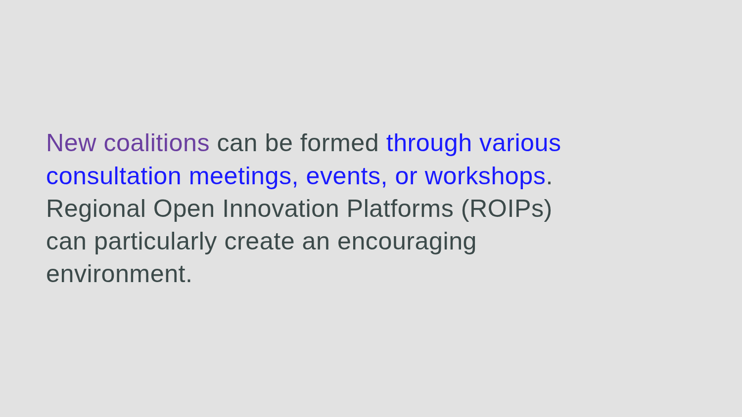New coalitions can be formed through various consultation meetings, events, or workshops. Regional Open Innovation Platforms (ROIPs) can particularly create an encouraging environment.